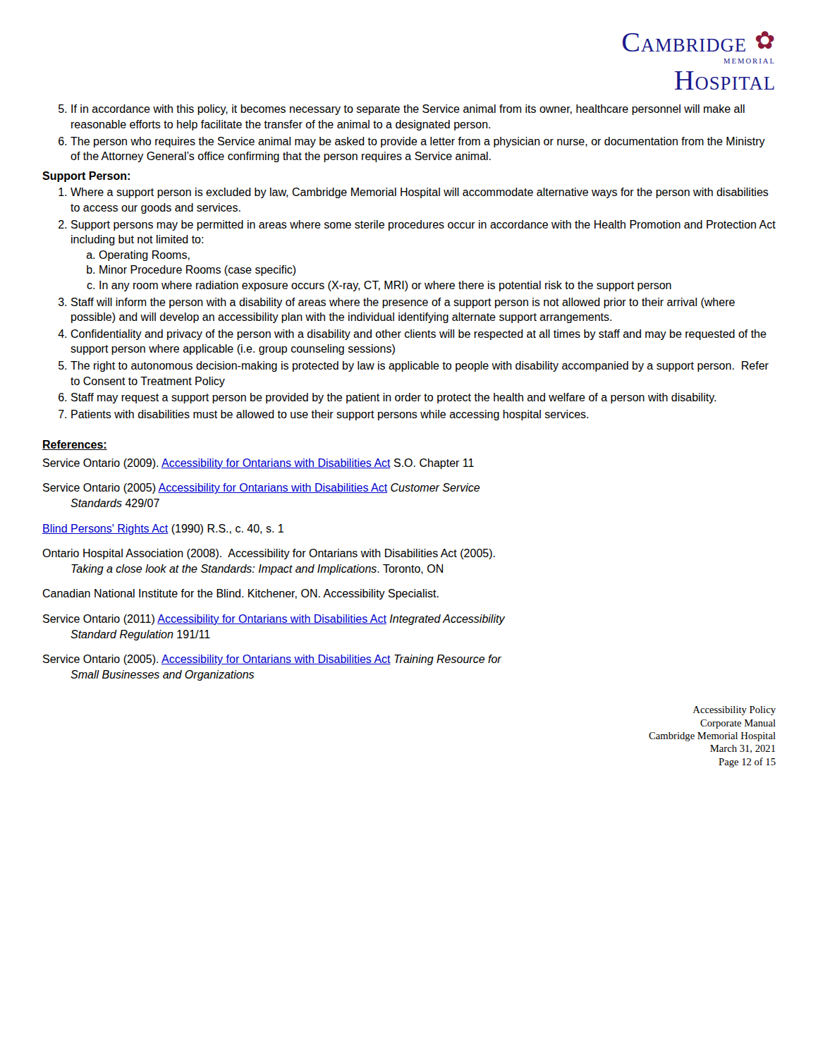CAMBRIDGE ✿
MEMORIAL
HOSPITAL
If in accordance with this policy, it becomes necessary to separate the Service animal from its owner, healthcare personnel will make all reasonable efforts to help facilitate the transfer of the animal to a designated person.
The person who requires the Service animal may be asked to provide a letter from a physician or nurse, or documentation from the Ministry of the Attorney General’s office confirming that the person requires a Service animal.
Support Person:
Where a support person is excluded by law, Cambridge Memorial Hospital will accommodate alternative ways for the person with disabilities to access our goods and services.
Support persons may be permitted in areas where some sterile procedures occur in accordance with the Health Promotion and Protection Act including but not limited to:
Operating Rooms,
Minor Procedure Rooms (case specific)
In any room where radiation exposure occurs (X-ray, CT, MRI) or where there is potential risk to the support person
Staff will inform the person with a disability of areas where the presence of a support person is not allowed prior to their arrival (where possible) and will develop an accessibility plan with the individual identifying alternate support arrangements.
Confidentiality and privacy of the person with a disability and other clients will be respected at all times by staff and may be requested of the support person where applicable (i.e. group counseling sessions)
The right to autonomous decision-making is protected by law is applicable to people with disability accompanied by a support person. Refer to Consent to Treatment Policy
Staff may request a support person be provided by the patient in order to protect the health and welfare of a person with disability.
Patients with disabilities must be allowed to use their support persons while accessing hospital services.
References:
Service Ontario (2009). Accessibility for Ontarians with Disabilities Act S.O. Chapter 11
Service Ontario (2005) Accessibility for Ontarians with Disabilities Act Customer Service Standards 429/07
Blind Persons' Rights Act (1990) R.S., c. 40, s. 1
Ontario Hospital Association (2008). Accessibility for Ontarians with Disabilities Act (2005). Taking a close look at the Standards: Impact and Implications. Toronto, ON
Canadian National Institute for the Blind. Kitchener, ON. Accessibility Specialist.
Service Ontario (2011) Accessibility for Ontarians with Disabilities Act Integrated Accessibility Standard Regulation 191/11
Service Ontario (2005). Accessibility for Ontarians with Disabilities Act Training Resource for Small Businesses and Organizations
Accessibility Policy
Corporate Manual
Cambridge Memorial Hospital
March 31, 2021
Page 12 of 15